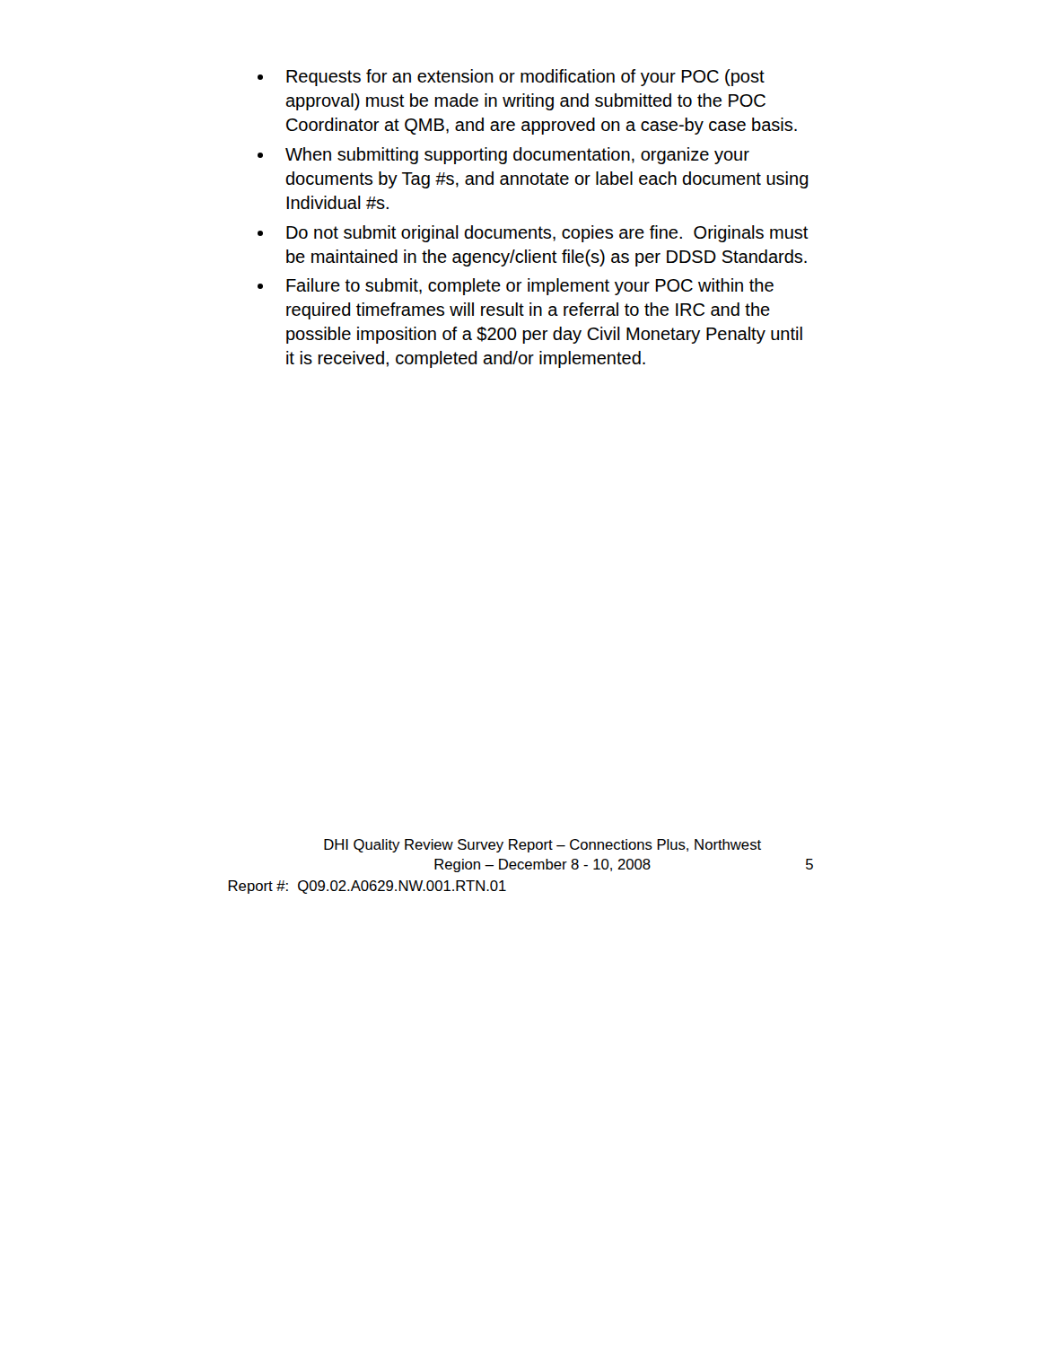Requests for an extension or modification of your POC (post approval) must be made in writing and submitted to the POC Coordinator at QMB, and are approved on a case-by case basis.
When submitting supporting documentation, organize your documents by Tag #s, and annotate or label each document using Individual #s.
Do not submit original documents, copies are fine. Originals must be maintained in the agency/client file(s) as per DDSD Standards.
Failure to submit, complete or implement your POC within the required timeframes will result in a referral to the IRC and the possible imposition of a $200 per day Civil Monetary Penalty until it is received, completed and/or implemented.
DHI Quality Review Survey Report – Connections Plus, Northwest Region – December 8 - 10, 2008
5
Report #: Q09.02.A0629.NW.001.RTN.01